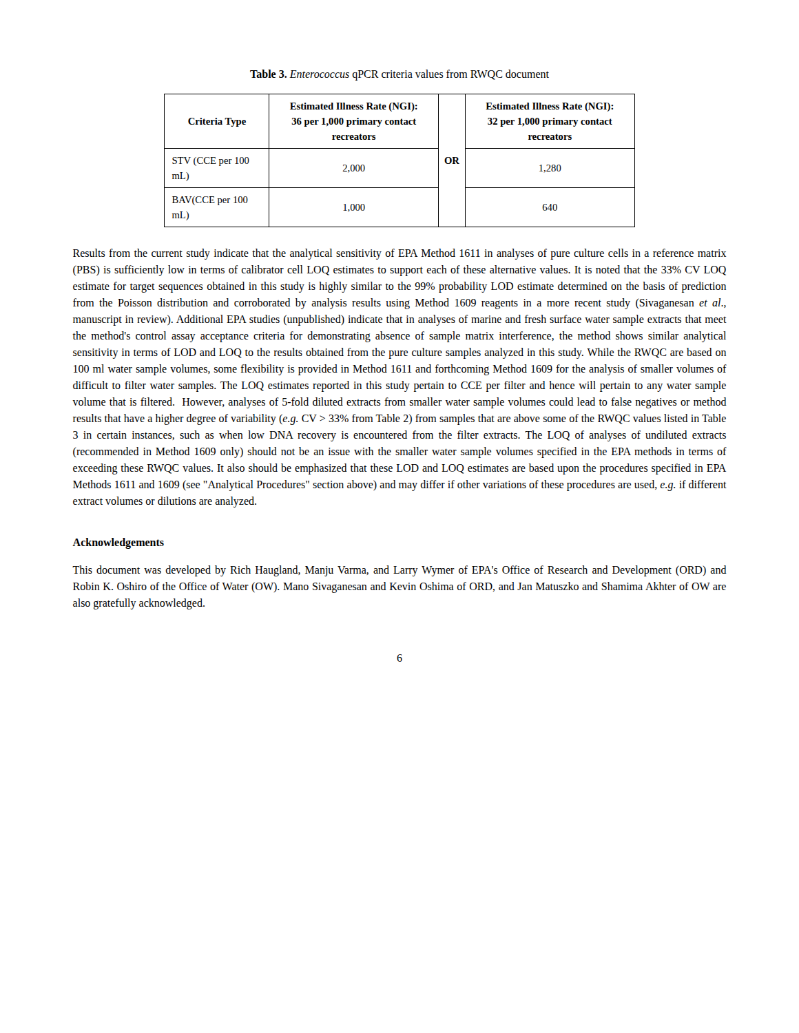Table 3. Enterococcus qPCR criteria values from RWQC document
| Criteria Type | Estimated Illness Rate (NGI): 36 per 1,000 primary contact recreators | OR | Estimated Illness Rate (NGI): 32 per 1,000 primary contact recreators |
| --- | --- | --- | --- |
| STV (CCE per 100 mL) | 2,000 | 1,280 |
| BAV(CCE per 100 mL) | 1,000 | 640 |
Results from the current study indicate that the analytical sensitivity of EPA Method 1611 in analyses of pure culture cells in a reference matrix (PBS) is sufficiently low in terms of calibrator cell LOQ estimates to support each of these alternative values. It is noted that the 33% CV LOQ estimate for target sequences obtained in this study is highly similar to the 99% probability LOD estimate determined on the basis of prediction from the Poisson distribution and corroborated by analysis results using Method 1609 reagents in a more recent study (Sivaganesan et al., manuscript in review). Additional EPA studies (unpublished) indicate that in analyses of marine and fresh surface water sample extracts that meet the method's control assay acceptance criteria for demonstrating absence of sample matrix interference, the method shows similar analytical sensitivity in terms of LOD and LOQ to the results obtained from the pure culture samples analyzed in this study. While the RWQC are based on 100 ml water sample volumes, some flexibility is provided in Method 1611 and forthcoming Method 1609 for the analysis of smaller volumes of difficult to filter water samples. The LOQ estimates reported in this study pertain to CCE per filter and hence will pertain to any water sample volume that is filtered. However, analyses of 5-fold diluted extracts from smaller water sample volumes could lead to false negatives or method results that have a higher degree of variability (e.g. CV > 33% from Table 2) from samples that are above some of the RWQC values listed in Table 3 in certain instances, such as when low DNA recovery is encountered from the filter extracts. The LOQ of analyses of undiluted extracts (recommended in Method 1609 only) should not be an issue with the smaller water sample volumes specified in the EPA methods in terms of exceeding these RWQC values. It also should be emphasized that these LOD and LOQ estimates are based upon the procedures specified in EPA Methods 1611 and 1609 (see "Analytical Procedures" section above) and may differ if other variations of these procedures are used, e.g. if different extract volumes or dilutions are analyzed.
Acknowledgements
This document was developed by Rich Haugland, Manju Varma, and Larry Wymer of EPA's Office of Research and Development (ORD) and Robin K. Oshiro of the Office of Water (OW). Mano Sivaganesan and Kevin Oshima of ORD, and Jan Matuszko and Shamima Akhter of OW are also gratefully acknowledged.
6